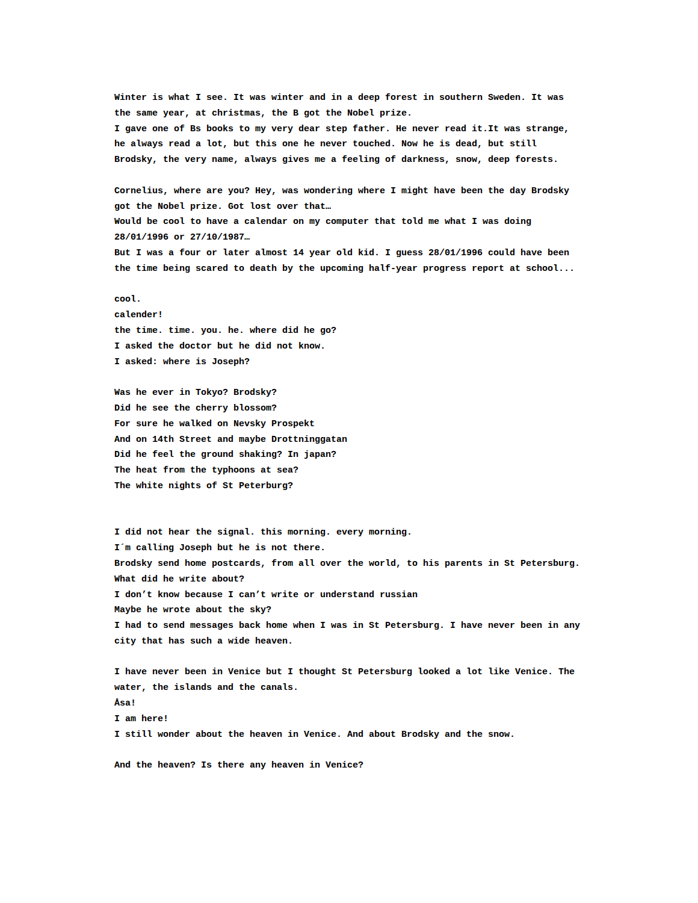Winter is what I see. It was winter and in a deep forest in southern Sweden. It was the same year, at christmas, the B got the Nobel prize. I gave one of Bs books to my very dear step father. He never read it.It was strange, he always read a lot, but this one he never touched. Now he is dead, but still Brodsky, the very name, always gives me a feeling of darkness, snow, deep forests.
Cornelius, where are you? Hey, was wondering where I might have been the day Brodsky got the Nobel prize. Got lost over that… Would be cool to have a calendar on my computer that told me what I was doing 28/01/1996 or 27/10/1987… But I was a four or later almost 14 year old kid. I guess 28/01/1996 could have been the time being scared to death by the upcoming half-year progress report at school...
cool. calender! the time. time. you. he. where did he go? I asked the doctor but he did not know. I asked: where is Joseph?
Was he ever in Tokyo? Brodsky? Did he see the cherry blossom? For sure he walked on Nevsky Prospekt And on 14th Street and maybe Drottninggatan Did he feel the ground shaking? In japan? The heat from the typhoons at sea? The white nights of St Peterburg?
I did not hear the signal. this morning. every morning. I´m calling Joseph but he is not there. Brodsky send home postcards, from all over the world, to his parents in St Petersburg. What did he write about? I don’t know because I can’t write or understand russian Maybe he wrote about the sky? I had to send messages back home when I was in St Petersburg. I have never been in any city that has such a wide heaven.
I have never been in Venice but I thought St Petersburg looked a lot like Venice. The water, the islands and the canals. Åsa! I am here! I still wonder about the heaven in Venice. And about Brodsky and the snow.
And the heaven? Is there any heaven in Venice?